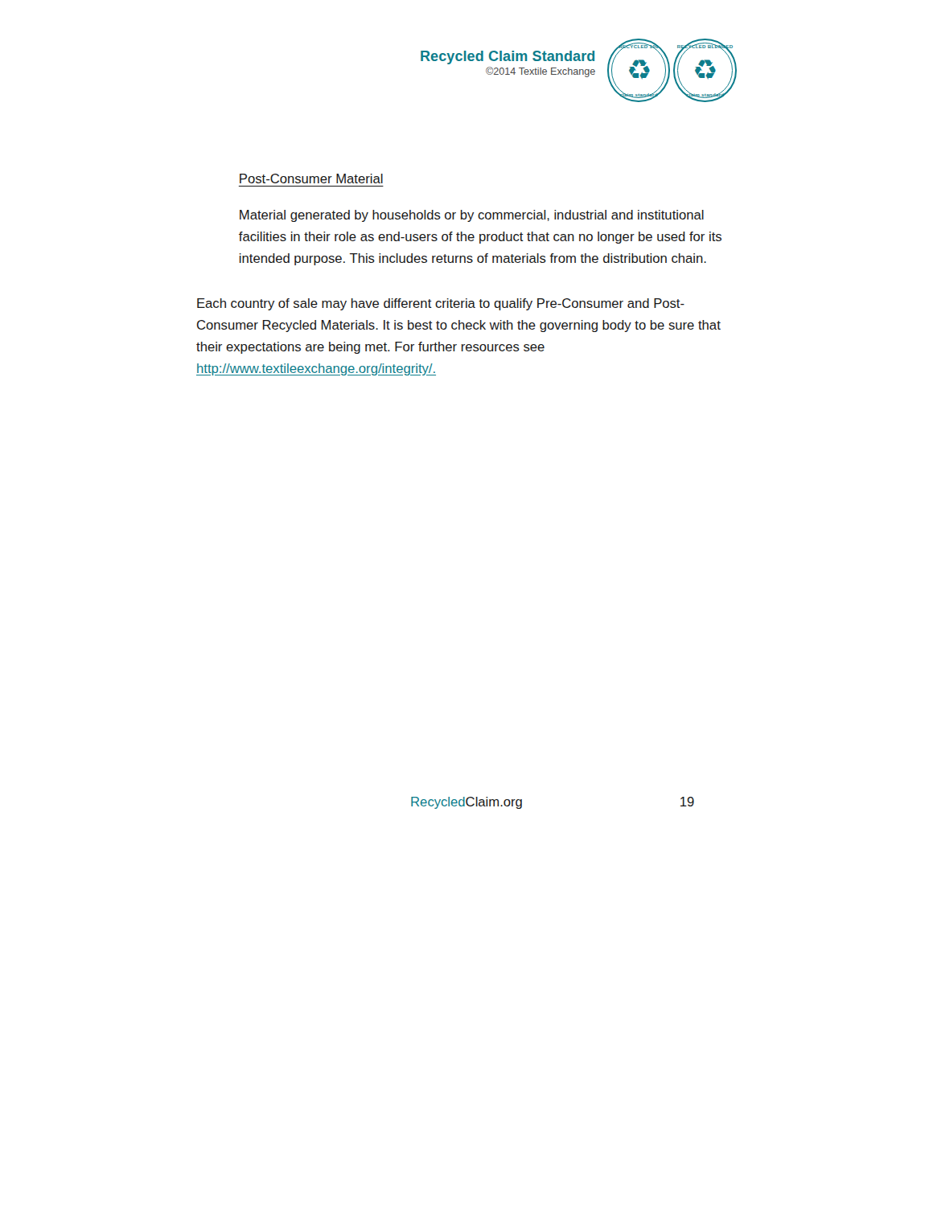Recycled Claim Standard
©2014 Textile Exchange
RECYCLED 100
♻
claim standard
RECYCLED BLENDED
♻
claim standard
Post-Consumer Material
Material generated by households or by commercial, industrial and institutional facilities in their role as end-users of the product that can no longer be used for its intended purpose. This includes returns of materials from the distribution chain.
Each country of sale may have different criteria to qualify Pre-Consumer and Post-Consumer Recycled Materials. It is best to check with the governing body to be sure that their expectations are being met. For further resources see http://www.textileexchange.org/integrity/.
Recycled Claim.org
19